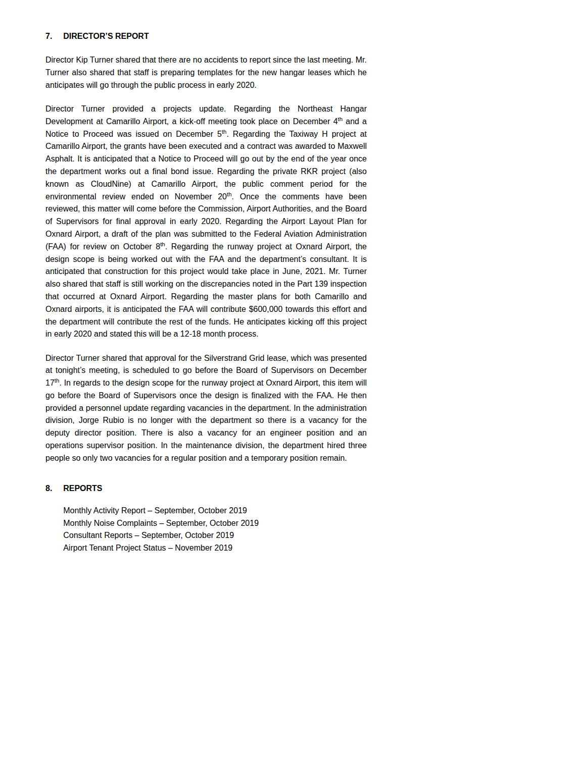7. DIRECTOR’S REPORT
Director Kip Turner shared that there are no accidents to report since the last meeting. Mr. Turner also shared that staff is preparing templates for the new hangar leases which he anticipates will go through the public process in early 2020.
Director Turner provided a projects update. Regarding the Northeast Hangar Development at Camarillo Airport, a kick-off meeting took place on December 4th and a Notice to Proceed was issued on December 5th. Regarding the Taxiway H project at Camarillo Airport, the grants have been executed and a contract was awarded to Maxwell Asphalt. It is anticipated that a Notice to Proceed will go out by the end of the year once the department works out a final bond issue. Regarding the private RKR project (also known as CloudNine) at Camarillo Airport, the public comment period for the environmental review ended on November 20th. Once the comments have been reviewed, this matter will come before the Commission, Airport Authorities, and the Board of Supervisors for final approval in early 2020. Regarding the Airport Layout Plan for Oxnard Airport, a draft of the plan was submitted to the Federal Aviation Administration (FAA) for review on October 8th. Regarding the runway project at Oxnard Airport, the design scope is being worked out with the FAA and the department’s consultant. It is anticipated that construction for this project would take place in June, 2021. Mr. Turner also shared that staff is still working on the discrepancies noted in the Part 139 inspection that occurred at Oxnard Airport. Regarding the master plans for both Camarillo and Oxnard airports, it is anticipated the FAA will contribute $600,000 towards this effort and the department will contribute the rest of the funds. He anticipates kicking off this project in early 2020 and stated this will be a 12-18 month process.
Director Turner shared that approval for the Silverstrand Grid lease, which was presented at tonight’s meeting, is scheduled to go before the Board of Supervisors on December 17th. In regards to the design scope for the runway project at Oxnard Airport, this item will go before the Board of Supervisors once the design is finalized with the FAA. He then provided a personnel update regarding vacancies in the department. In the administration division, Jorge Rubio is no longer with the department so there is a vacancy for the deputy director position. There is also a vacancy for an engineer position and an operations supervisor position. In the maintenance division, the department hired three people so only two vacancies for a regular position and a temporary position remain.
8. REPORTS
Monthly Activity Report – September, October 2019
Monthly Noise Complaints – September, October 2019
Consultant Reports – September, October 2019
Airport Tenant Project Status – November 2019